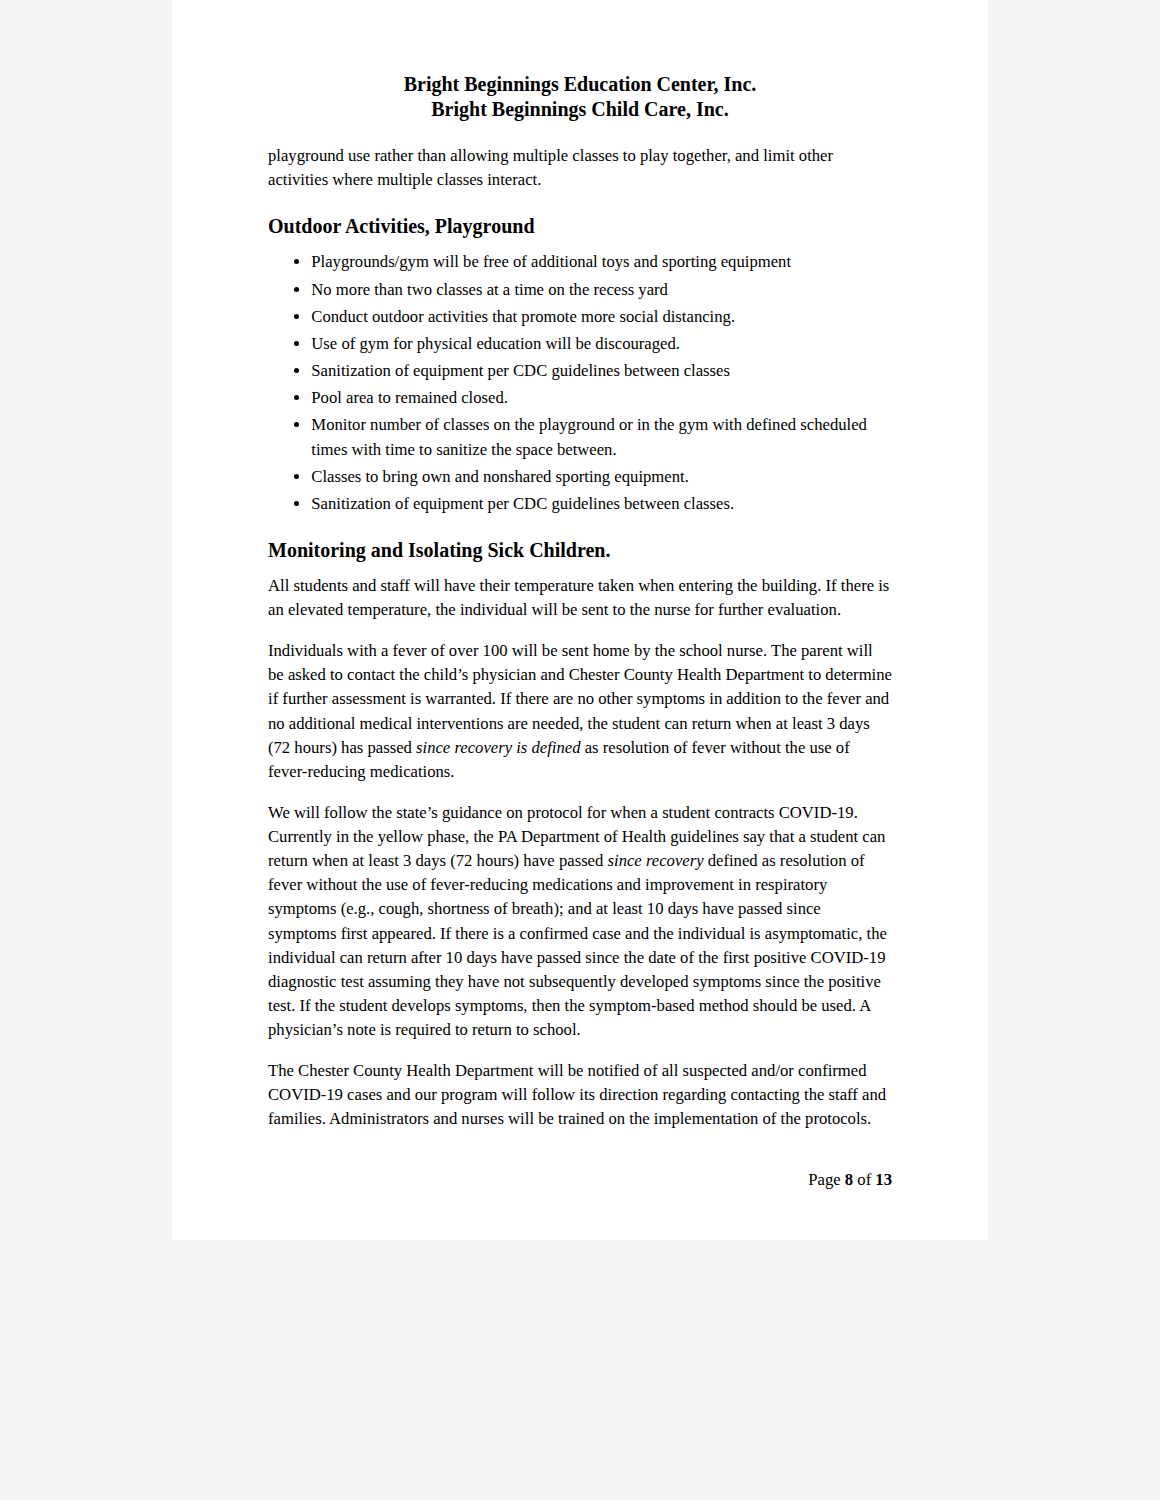Bright Beginnings Education Center, Inc. Bright Beginnings Child Care, Inc.
playground use rather than allowing multiple classes to play together, and limit other activities where multiple classes interact.
Outdoor Activities, Playground
Playgrounds/gym will be free of additional toys and sporting equipment
No more than two classes at a time on the recess yard
Conduct outdoor activities that promote more social distancing.
Use of gym for physical education will be discouraged.
Sanitization of equipment per CDC guidelines between classes
Pool area to remained closed.
Monitor number of classes on the playground or in the gym with defined scheduled times with time to sanitize the space between.
Classes to bring own and nonshared sporting equipment.
Sanitization of equipment per CDC guidelines between classes.
Monitoring and Isolating Sick Children.
All students and staff will have their temperature taken when entering the building. If there is an elevated temperature, the individual will be sent to the nurse for further evaluation.
Individuals with a fever of over 100 will be sent home by the school nurse. The parent will be asked to contact the child’s physician and Chester County Health Department to determine if further assessment is warranted. If there are no other symptoms in addition to the fever and no additional medical interventions are needed, the student can return when at least 3 days (72 hours) has passed since recovery is defined as resolution of fever without the use of fever-reducing medications.
We will follow the state’s guidance on protocol for when a student contracts COVID-19. Currently in the yellow phase, the PA Department of Health guidelines say that a student can return when at least 3 days (72 hours) have passed since recovery defined as resolution of fever without the use of fever-reducing medications and improvement in respiratory symptoms (e.g., cough, shortness of breath); and at least 10 days have passed since symptoms first appeared. If there is a confirmed case and the individual is asymptomatic, the individual can return after 10 days have passed since the date of the first positive COVID-19 diagnostic test assuming they have not subsequently developed symptoms since the positive test. If the student develops symptoms, then the symptom-based method should be used. A physician’s note is required to return to school.
The Chester County Health Department will be notified of all suspected and/or confirmed COVID-19 cases and our program will follow its direction regarding contacting the staff and families. Administrators and nurses will be trained on the implementation of the protocols.
Page 8 of 13